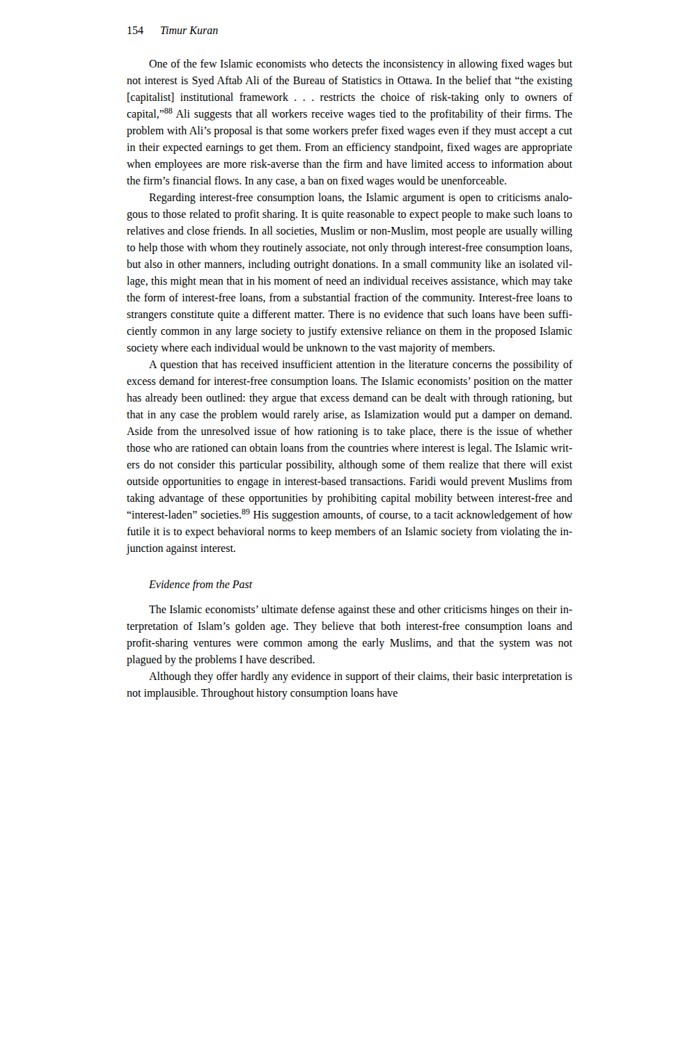154 Timur Kuran
One of the few Islamic economists who detects the inconsistency in allowing fixed wages but not interest is Syed Aftab Ali of the Bureau of Statistics in Ottawa. In the belief that “the existing [capitalist] institutional framework . . . restricts the choice of risk-taking only to owners of capital,”88 Ali suggests that all workers receive wages tied to the profitability of their firms. The problem with Ali’s proposal is that some workers prefer fixed wages even if they must accept a cut in their expected earnings to get them. From an efficiency standpoint, fixed wages are appropriate when employees are more risk-averse than the firm and have limited access to information about the firm’s financial flows. In any case, a ban on fixed wages would be unenforceable.
Regarding interest-free consumption loans, the Islamic argument is open to criticisms analogous to those related to profit sharing. It is quite reasonable to expect people to make such loans to relatives and close friends. In all societies, Muslim or non-Muslim, most people are usually willing to help those with whom they routinely associate, not only through interest-free consumption loans, but also in other manners, including outright donations. In a small community like an isolated village, this might mean that in his moment of need an individual receives assistance, which may take the form of interest-free loans, from a substantial fraction of the community. Interest-free loans to strangers constitute quite a different matter. There is no evidence that such loans have been sufficiently common in any large society to justify extensive reliance on them in the proposed Islamic society where each individual would be unknown to the vast majority of members.
A question that has received insufficient attention in the literature concerns the possibility of excess demand for interest-free consumption loans. The Islamic economists’ position on the matter has already been outlined: they argue that excess demand can be dealt with through rationing, but that in any case the problem would rarely arise, as Islamization would put a damper on demand. Aside from the unresolved issue of how rationing is to take place, there is the issue of whether those who are rationed can obtain loans from the countries where interest is legal. The Islamic writers do not consider this particular possibility, although some of them realize that there will exist outside opportunities to engage in interest-based transactions. Faridi would prevent Muslims from taking advantage of these opportunities by prohibiting capital mobility between interest-free and “interest-laden” societies.89 His suggestion amounts, of course, to a tacit acknowledgement of how futile it is to expect behavioral norms to keep members of an Islamic society from violating the injunction against interest.
Evidence from the Past
The Islamic economists’ ultimate defense against these and other criticisms hinges on their interpretation of Islam’s golden age. They believe that both interest-free consumption loans and profit-sharing ventures were common among the early Muslims, and that the system was not plagued by the problems I have described.
Although they offer hardly any evidence in support of their claims, their basic interpretation is not implausible. Throughout history consumption loans have